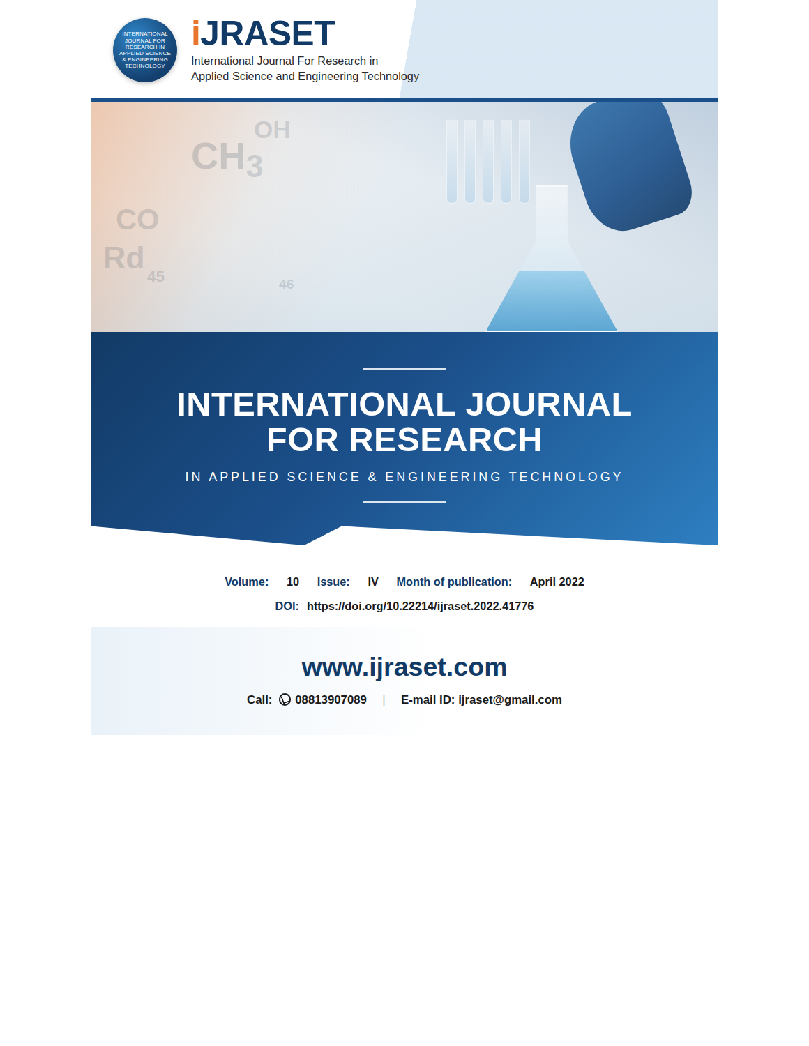International Journal For Research in Applied Science & Engineering Technology
i JRASET
International Journal For Research in
Applied Science and Engineering Technology
CH3 OH CO Rd 45 46
100 50
INTERNATIONAL JOURNAL FOR RESEARCH
In Applied Science & Engineering Technology
Volume:
10
Issue:
IV
Month of publication:
April 2022
DOI: https://doi.org/10.22214/ijraset.2022.41776
www.ijraset.com
Call: 08813907089 | E-mail ID: ijraset@gmail.com